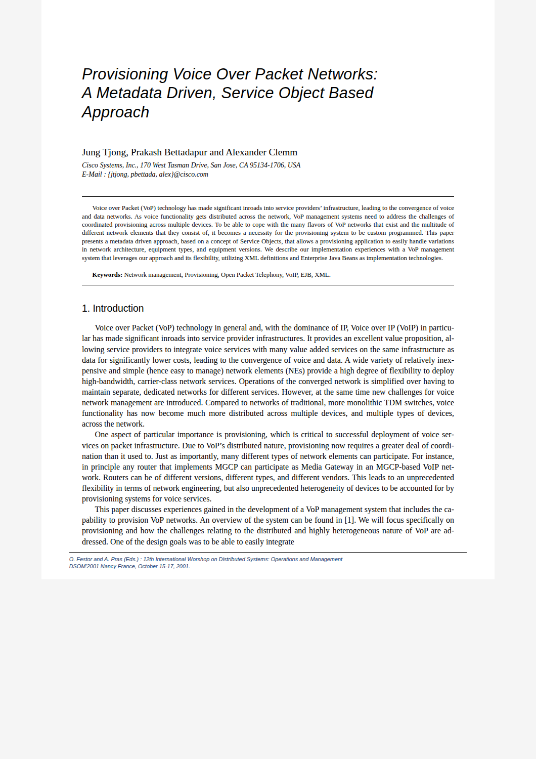Provisioning Voice Over Packet Networks:
A Metadata Driven, Service Object Based
Approach
Jung Tjong, Prakash Bettadapur and Alexander Clemm
Cisco Systems, Inc., 170 West Tasman Drive, San Jose, CA 95134-1706, USA
E-Mail : {jtjong, pbettada, alex}@cisco.com
Voice over Packet (VoP) technology has made significant inroads into service providers’ infrastructure, leading to the convergence of voice and data networks. As voice functionality gets distributed across the network, VoP management systems need to address the challenges of coordinated provisioning across multiple devices. To be able to cope with the many flavors of VoP networks that exist and the multitude of different network elements that they consist of, it becomes a necessity for the provisioning system to be custom programmed. This paper presents a metadata driven approach, based on a concept of Service Objects, that allows a provisioning application to easily handle variations in network architecture, equipment types, and equipment versions. We describe our implementation experiences with a VoP management system that leverages our approach and its flexibility, utilizing XML definitions and Enterprise Java Beans as implementation technologies.
Keywords: Network management, Provisioning, Open Packet Telephony, VoIP, EJB, XML.
1. Introduction
Voice over Packet (VoP) technology in general and, with the dominance of IP, Voice over IP (VoIP) in particular has made significant inroads into service provider infrastructures. It provides an excellent value proposition, allowing service providers to integrate voice services with many value added services on the same infrastructure as data for significantly lower costs, leading to the convergence of voice and data. A wide variety of relatively inexpensive and simple (hence easy to manage) network elements (NEs) provide a high degree of flexibility to deploy high-bandwidth, carrier-class network services. Operations of the converged network is simplified over having to maintain separate, dedicated networks for different services. However, at the same time new challenges for voice network management are introduced. Compared to networks of traditional, more monolithic TDM switches, voice functionality has now become much more distributed across multiple devices, and multiple types of devices, across the network.
One aspect of particular importance is provisioning, which is critical to successful deployment of voice services on packet infrastructure. Due to VoP’s distributed nature, provisioning now requires a greater deal of coordination than it used to. Just as importantly, many different types of network elements can participate. For instance, in principle any router that implements MGCP can participate as Media Gateway in an MGCP-based VoIP network. Routers can be of different versions, different types, and different vendors. This leads to an unprecedented flexibility in terms of network engineering, but also unprecedented heterogeneity of devices to be accounted for by provisioning systems for voice services.
This paper discusses experiences gained in the development of a VoP management system that includes the capability to provision VoP networks. An overview of the system can be found in [1]. We will focus specifically on provisioning and how the challenges relating to the distributed and highly heterogeneous nature of VoP are addressed. One of the design goals was to be able to easily integrate
O. Festor and A. Pras (Eds.) : 12th International Worshop on Distributed Systems: Operations and Management
DSOM'2001 Nancy France, October 15-17, 2001.